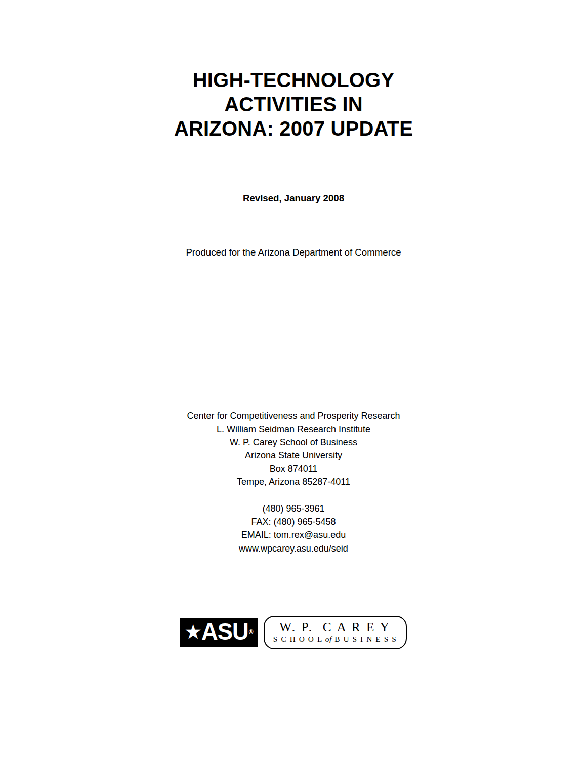HIGH-TECHNOLOGY ACTIVITIES IN
ARIZONA: 2007 UPDATE
Revised, January 2008
Produced for the Arizona Department of Commerce
Center for Competitiveness and Prosperity Research
L. William Seidman Research Institute
W. P. Carey School of Business
Arizona State University
Box 874011
Tempe, Arizona 85287-4011
(480) 965-3961
FAX: (480) 965-5458
EMAIL: tom.rex@asu.edu
www.wpcarey.asu.edu/seid
★ASU® W. P. C A R E Y
S C H O O L of B U S I N E S S